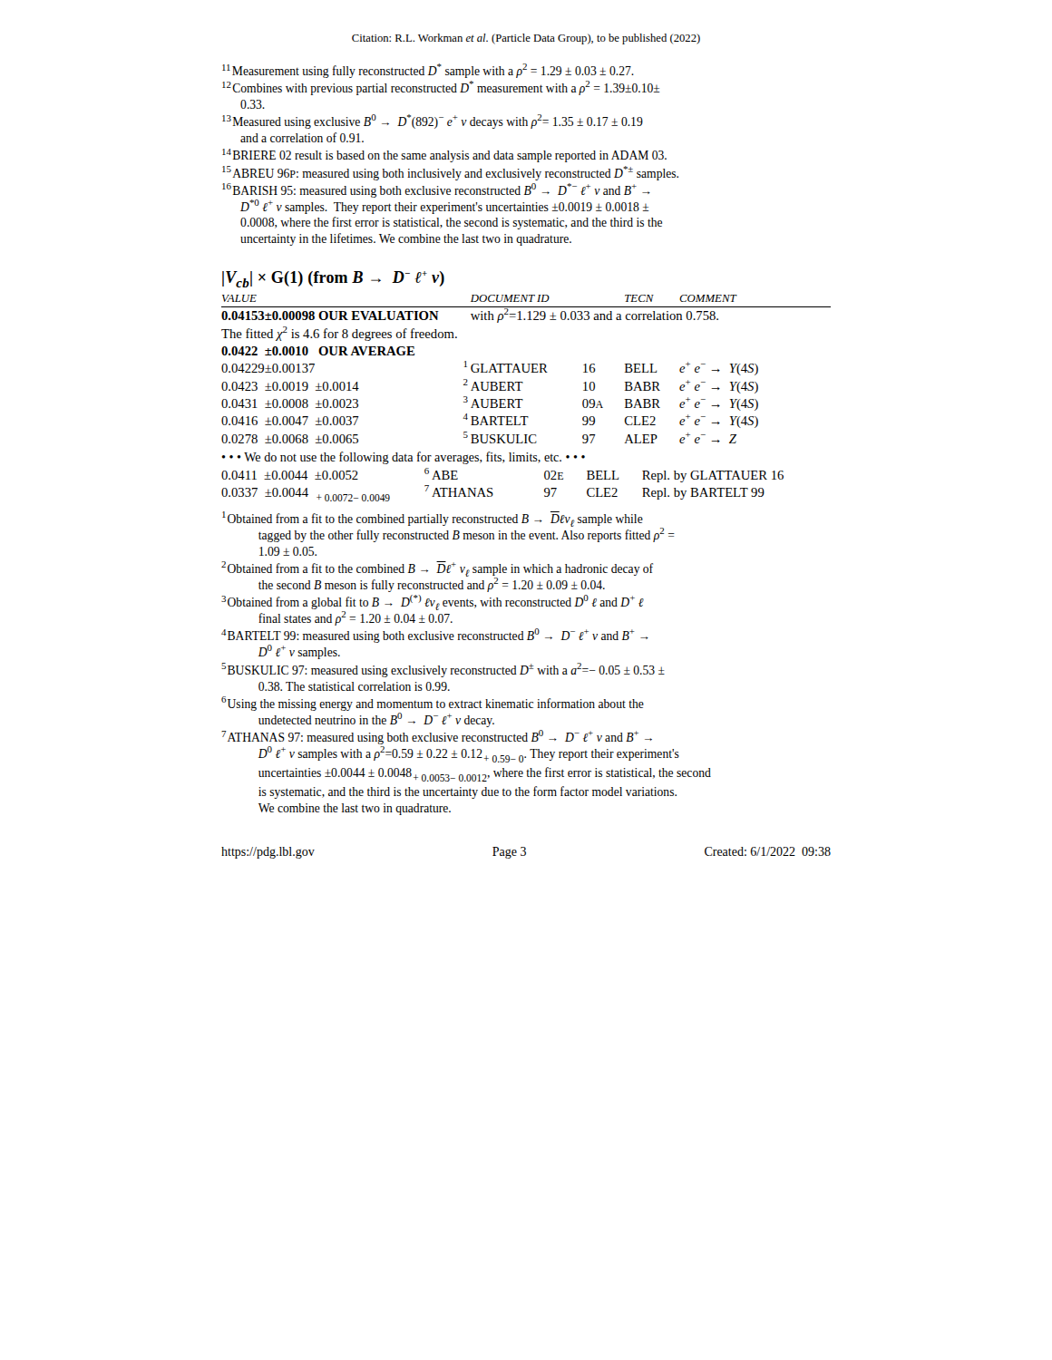Citation: R.L. Workman et al. (Particle Data Group), to be published (2022)
11 Measurement using fully reconstructed D* sample with a ρ 2 = 1.29 ± 0.03 ± 0.27. 12 Combines with previous partial reconstructed D* measurement with a ρ 2 = 1.39±0.10± 0.33. 13 Measured using exclusive B 0 → D*(892)− e+ ν decays with ρ 2= 1.35 ± 0.17 ± 0.19 and a correlation of 0.91. 14 BRIERE 02 result is based on the same analysis and data sample reported in ADAM 03. 15 ABREU 96P: measured using both inclusively and exclusively reconstructed D*± samples. 16 BARISH 95: measured using both exclusive reconstructed B 0 → D*− ℓ+ ν and B+ → D*0 ℓ+ ν samples. They report their experiment's uncertainties ±0.0019 ± 0.0018 ± 0.0008, where the first error is statistical, the second is systematic, and the third is the uncertainty in the lifetimes. We combine the last two in quadrature.
|Vcb| × G(1) (from B → D− ℓ+ ν)
| VALUE | | DOCUMENT ID | | TECN | COMMENT |
| --- | --- | --- | --- | --- | --- |
| 0.04153±0.00098 OUR EVALUATION | | with ρ 2 =1.129 ± 0.033 and a correlation 0.758. |
| The fitted χ 2 is 4.6 for 8 degrees of freedom. |
| 0.0422 ±0.0010 OUR AVERAGE | | | | | |
| 0.04229±0.00137 | 1 | GLATTAUER | 16 | BELL | e + e − → Υ (4 S ) |
| 0.0423 ±0.0019 ±0.0014 | 2 | AUBERT | 10 | BABR | e + e − → Υ (4 S ) |
| 0.0431 ±0.0008 ±0.0023 | 3 | AUBERT | 09 A | BABR | e + e − → Υ (4 S ) |
| 0.0416 ±0.0047 ±0.0037 | 4 | BARTELT | 99 | CLE2 | e + e − → Υ (4 S ) |
| 0.0278 ±0.0068 ±0.0065 | 5 | BUSKULIC | 97 | ALEP | e + e − → Z |
• • • We do not use the following data for averages, fits, limits, etc. • • •
| 0.0411 ±0.0044 ±0.0052 | 6 | ABE | 02 E | BELL | Repl. by GLATTAUER 16 |
| 0.0337 ±0.0044 + 0.0072 − 0.0049 | 7 | ATHANAS | 97 | CLE2 | Repl. by BARTELT 99 |
1 Obtained from a fit to the combined partially reconstructed B → Dℓνℓ sample while tagged by the other fully reconstructed B meson in the event. Also reports fitted ρ 2 = 1.09 ± 0.05. 2 Obtained from a fit to the combined B → Dℓ+ νℓ sample in which a hadronic decay of the second B meson is fully reconstructed and ρ 2 = 1.20 ± 0.09 ± 0.04. 3 Obtained from a global fit to B → D(*) ℓνℓ events, with reconstructed D 0 ℓ and D+ ℓ final states and ρ 2 = 1.20 ± 0.04 ± 0.07. 4 BARTELT 99: measured using both exclusive reconstructed B 0 → D− ℓ+ ν and B+ → D 0 ℓ+ ν samples. 5 BUSKULIC 97: measured using exclusively reconstructed D± with a a 2=− 0.05 ± 0.53 ± 0.38. The statistical correlation is 0.99. 6 Using the missing energy and momentum to extract kinematic information about the undetected neutrino in the B 0 → D− ℓ+ ν decay. 7 ATHANAS 97: measured using both exclusive reconstructed B 0 → D− ℓ+ ν and B+ → D 0 ℓ+ ν samples with a ρ 2=0.59 ± 0.22 ± 0.12+ 0.59− 0. They report their experiment's uncertainties ±0.0044 ± 0.0048+ 0.0053− 0.0012, where the first error is statistical, the second is systematic, and the third is the uncertainty due to the form factor model variations. We combine the last two in quadrature.
https://pdg.lbl.gov Page 3 Created: 6/1/2022 09:38